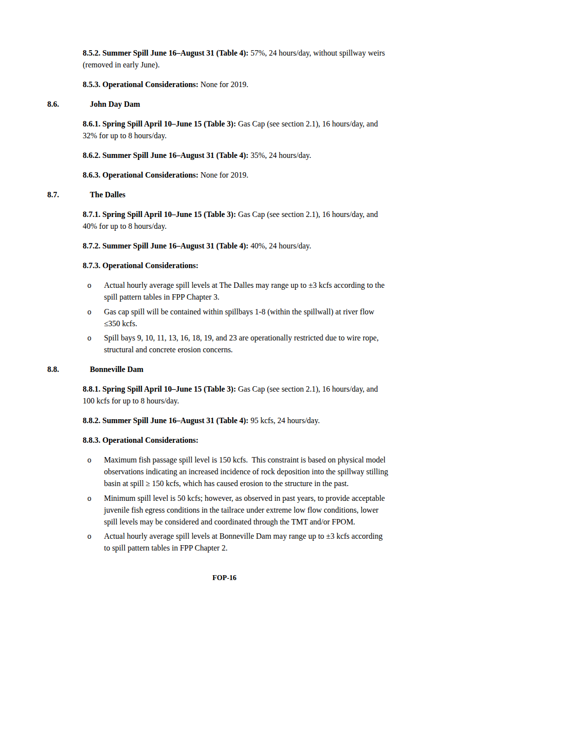8.5.2. Summer Spill June 16–August 31 (Table 4): 57%, 24 hours/day, without spillway weirs (removed in early June).
8.5.3. Operational Considerations: None for 2019.
8.6. John Day Dam
8.6.1. Spring Spill April 10–June 15 (Table 3): Gas Cap (see section 2.1), 16 hours/day, and 32% for up to 8 hours/day.
8.6.2. Summer Spill June 16–August 31 (Table 4): 35%, 24 hours/day.
8.6.3. Operational Considerations: None for 2019.
8.7. The Dalles
8.7.1. Spring Spill April 10–June 15 (Table 3): Gas Cap (see section 2.1), 16 hours/day, and 40% for up to 8 hours/day.
8.7.2. Summer Spill June 16–August 31 (Table 4): 40%, 24 hours/day.
8.7.3. Operational Considerations:
Actual hourly average spill levels at The Dalles may range up to ±3 kcfs according to the spill pattern tables in FPP Chapter 3.
Gas cap spill will be contained within spillbays 1-8 (within the spillwall) at river flow ≤350 kcfs.
Spill bays 9, 10, 11, 13, 16, 18, 19, and 23 are operationally restricted due to wire rope, structural and concrete erosion concerns.
8.8. Bonneville Dam
8.8.1. Spring Spill April 10–June 15 (Table 3): Gas Cap (see section 2.1), 16 hours/day, and 100 kcfs for up to 8 hours/day.
8.8.2. Summer Spill June 16–August 31 (Table 4): 95 kcfs, 24 hours/day.
8.8.3. Operational Considerations:
Maximum fish passage spill level is 150 kcfs. This constraint is based on physical model observations indicating an increased incidence of rock deposition into the spillway stilling basin at spill ≥ 150 kcfs, which has caused erosion to the structure in the past.
Minimum spill level is 50 kcfs; however, as observed in past years, to provide acceptable juvenile fish egress conditions in the tailrace under extreme low flow conditions, lower spill levels may be considered and coordinated through the TMT and/or FPOM.
Actual hourly average spill levels at Bonneville Dam may range up to ±3 kcfs according to spill pattern tables in FPP Chapter 2.
FOP-16